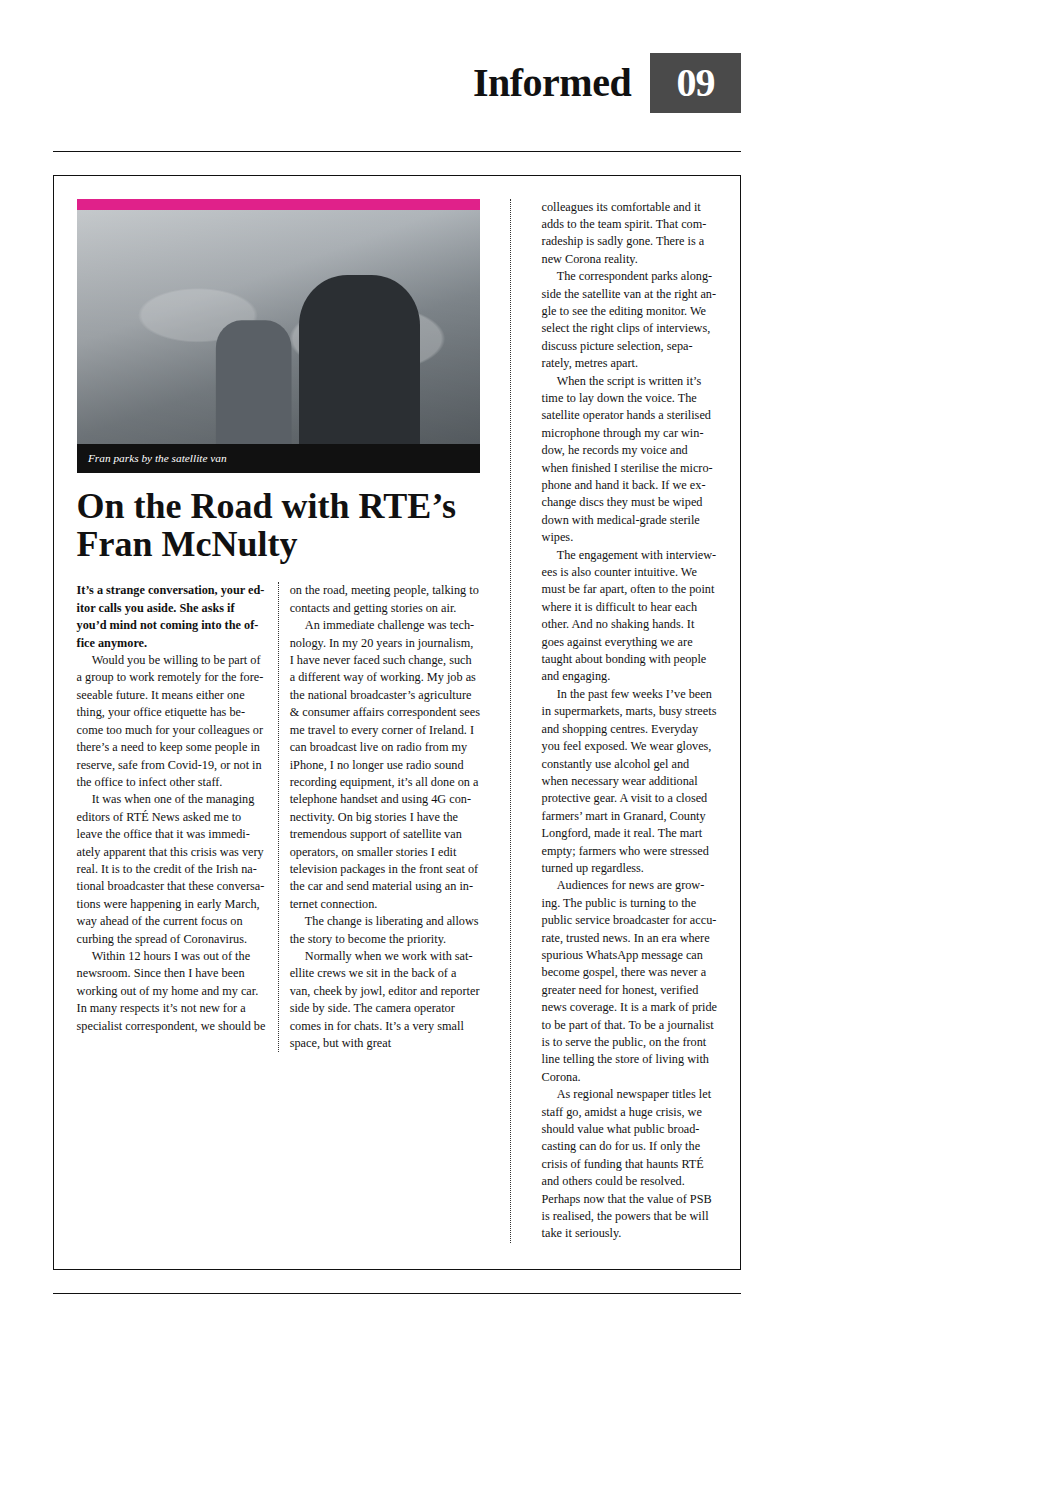Informed
09
Fran parks by the satellite van
On the Road with RTE’s
Fran McNulty
It’s a strange conversation, your editor calls you aside. She asks if you’d mind not coming into the office anymore.
Would you be willing to be part of a group to work remotely for the foreseeable future. It means either one thing, your office etiquette has become too much for your colleagues or there’s a need to keep some people in reserve, safe from Covid-19, or not in the office to infect other staff.
It was when one of the managing editors of RTÉ News asked me to leave the office that it was immediately apparent that this crisis was very real. It is to the credit of the Irish national broadcaster that these conversations were happening in early March, way ahead of the current focus on curbing the spread of Coronavirus.
Within 12 hours I was out of the newsroom. Since then I have been working out of my home and my car. In many respects it’s not new for a specialist correspondent, we should be on the road, meeting people, talking to contacts and getting stories on air.
An immediate challenge was technology. In my 20 years in journalism, I have never faced such change, such a different way of working. My job as the national broadcaster’s agriculture & consumer affairs correspondent sees me travel to every corner of Ireland. I can broadcast live on radio from my iPhone, I no longer use radio sound recording equipment, it’s all done on a telephone handset and using 4G connectivity. On big stories I have the tremendous support of satellite van operators, on smaller stories I edit television packages in the front seat of the car and send material using an internet connection.
The change is liberating and allows the story to become the priority.
Normally when we work with satellite crews we sit in the back of a van, cheek by jowl, editor and reporter side by side. The camera operator comes in for chats. It’s a very small space, but with great
colleagues its comfortable and it adds to the team spirit. That comradeship is sadly gone. There is a new Corona reality.
The correspondent parks alongside the satellite van at the right angle to see the editing monitor. We select the right clips of interviews, discuss picture selection, separately, metres apart.
When the script is written it’s time to lay down the voice. The satellite operator hands a sterilised microphone through my car window, he records my voice and when finished I sterilise the microphone and hand it back. If we exchange discs they must be wiped down with medical-grade sterile wipes.
The engagement with interviewees is also counter intuitive. We must be far apart, often to the point where it is difficult to hear each other. And no shaking hands. It goes against everything we are taught about bonding with people and engaging.
In the past few weeks I’ve been in supermarkets, marts, busy streets and shopping centres. Everyday you feel exposed. We wear gloves, constantly use alcohol gel and when necessary wear additional protective gear. A visit to a closed farmers’ mart in Granard, County Longford, made it real. The mart empty; farmers who were stressed turned up regardless.
Audiences for news are growing. The public is turning to the public service broadcaster for accurate, trusted news. In an era where spurious WhatsApp message can become gospel, there was never a greater need for honest, verified news coverage. It is a mark of pride to be part of that. To be a journalist is to serve the public, on the front line telling the store of living with Corona.
As regional newspaper titles let staff go, amidst a huge crisis, we should value what public broadcasting can do for us. If only the crisis of funding that haunts RTÉ and others could be resolved. Perhaps now that the value of PSB is realised, the powers that be will take it seriously.